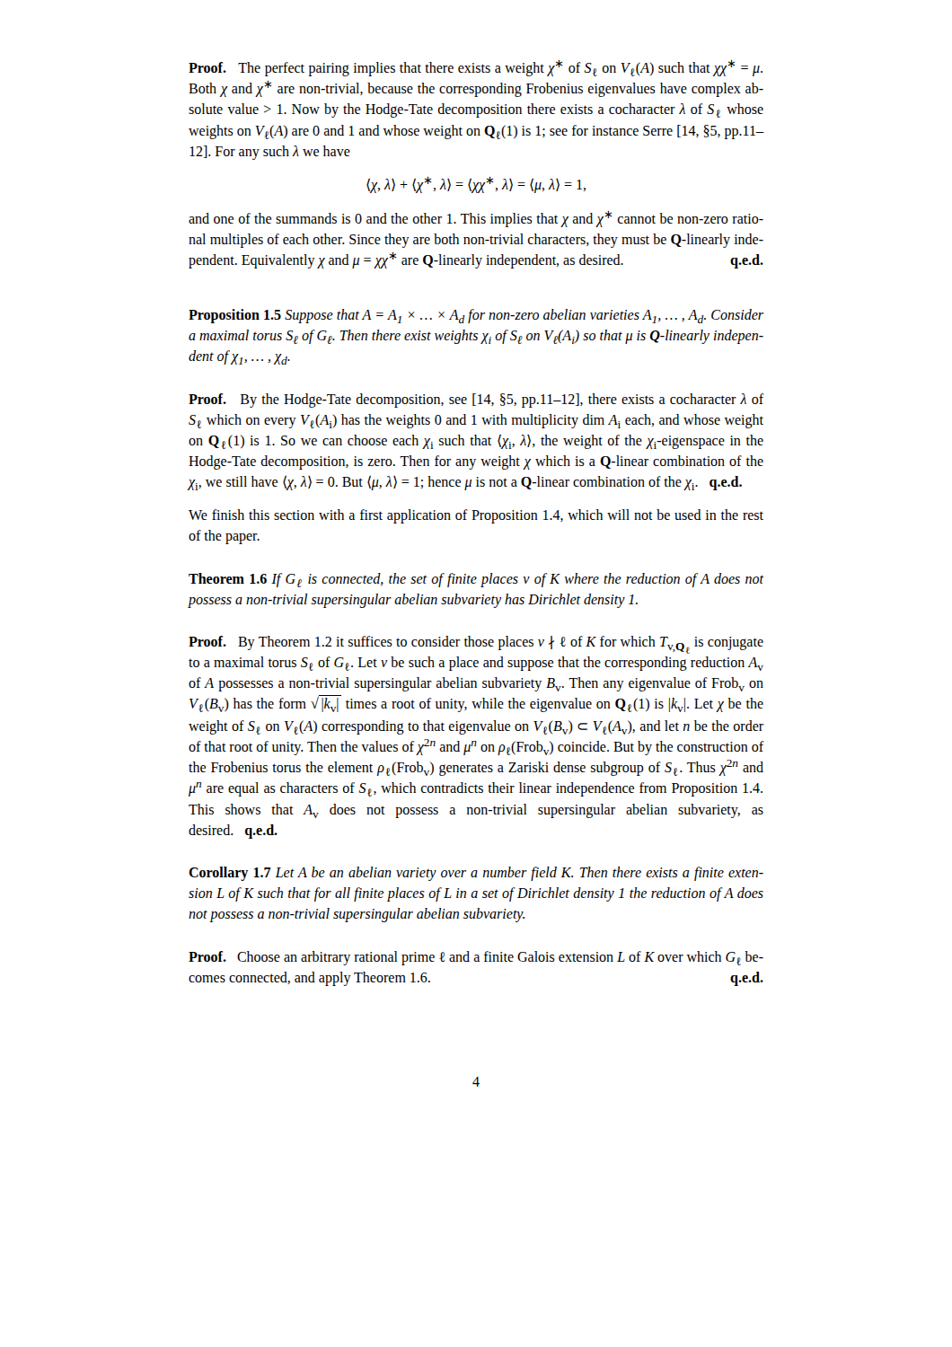Proof. The perfect pairing implies that there exists a weight χ∗ of Sℓ on Vℓ(A) such that χχ∗ = μ. Both χ and χ∗ are non-trivial, because the corresponding Frobenius eigenvalues have complex absolute value > 1. Now by the Hodge-Tate decomposition there exists a cocharacter λ of Sℓ whose weights on Vℓ(A) are 0 and 1 and whose weight on Qℓ(1) is 1; see for instance Serre [14, §5, pp.11–12]. For any such λ we have
⟨χ, λ⟩ + ⟨χ∗, λ⟩ = ⟨χχ∗, λ⟩ = ⟨μ, λ⟩ = 1,
and one of the summands is 0 and the other 1. This implies that χ and χ∗ cannot be non-zero rational multiples of each other. Since they are both non-trivial characters, they must be Q-linearly independent. Equivalently χ and μ = χχ∗ are Q-linearly independent, as desired.q.e.d.
Proposition 1.5 Suppose that A = A1 × … × Ad for non-zero abelian varieties A1, … , Ad. Consider a maximal torus Sℓ of Gℓ. Then there exist weights χi of Sℓ on Vℓ(Ai) so that μ is Q-linearly independent of χ1, … , χd.
Proof. By the Hodge-Tate decomposition, see [14, §5, pp.11–12], there exists a cocharacter λ of Sℓ which on every Vℓ(Ai) has the weights 0 and 1 with multiplicity dim Ai each, and whose weight on Qℓ(1) is 1. So we can choose each χi such that ⟨χi, λ⟩, the weight of the χi-eigenspace in the Hodge-Tate decomposition, is zero. Then for any weight χ which is a Q-linear combination of the χi, we still have ⟨χ, λ⟩ = 0. But ⟨μ, λ⟩ = 1; hence μ is not a Q-linear combination of the χi. q.e.d.
We finish this section with a first application of Proposition 1.4, which will not be used in the rest of the paper.
Theorem 1.6 If Gℓ is connected, the set of finite places v of K where the reduction of A does not possess a non-trivial supersingular abelian subvariety has Dirichlet density 1.
Proof. By Theorem 1.2 it suffices to consider those places v ∤ ℓ of K for which Tv,Qℓ is conjugate to a maximal torus Sℓ of Gℓ. Let v be such a place and suppose that the corresponding reduction Av of A possesses a non-trivial supersingular abelian subvariety Bv. Then any eigenvalue of Frobv on Vℓ(Bv) has the form √|kv| times a root of unity, while the eigenvalue on Qℓ(1) is |kv|. Let χ be the weight of Sℓ on Vℓ(A) corresponding to that eigenvalue on Vℓ(Bv) ⊂ Vℓ(Av), and let n be the order of that root of unity. Then the values of χ2n and μn on ρℓ(Frobv) coincide. But by the construction of the Frobenius torus the element ρℓ(Frobv) generates a Zariski dense subgroup of Sℓ. Thus χ2n and μn are equal as characters of Sℓ, which contradicts their linear independence from Proposition 1.4. This shows that Av does not possess a non-trivial supersingular abelian subvariety, as desired. q.e.d.
Corollary 1.7 Let A be an abelian variety over a number field K. Then there exists a finite extension L of K such that for all finite places of L in a set of Dirichlet density 1 the reduction of A does not possess a non-trivial supersingular abelian subvariety.
Proof. Choose an arbitrary rational prime ℓ and a finite Galois extension L of K over which Gℓ becomes connected, and apply Theorem 1.6.q.e.d.
4